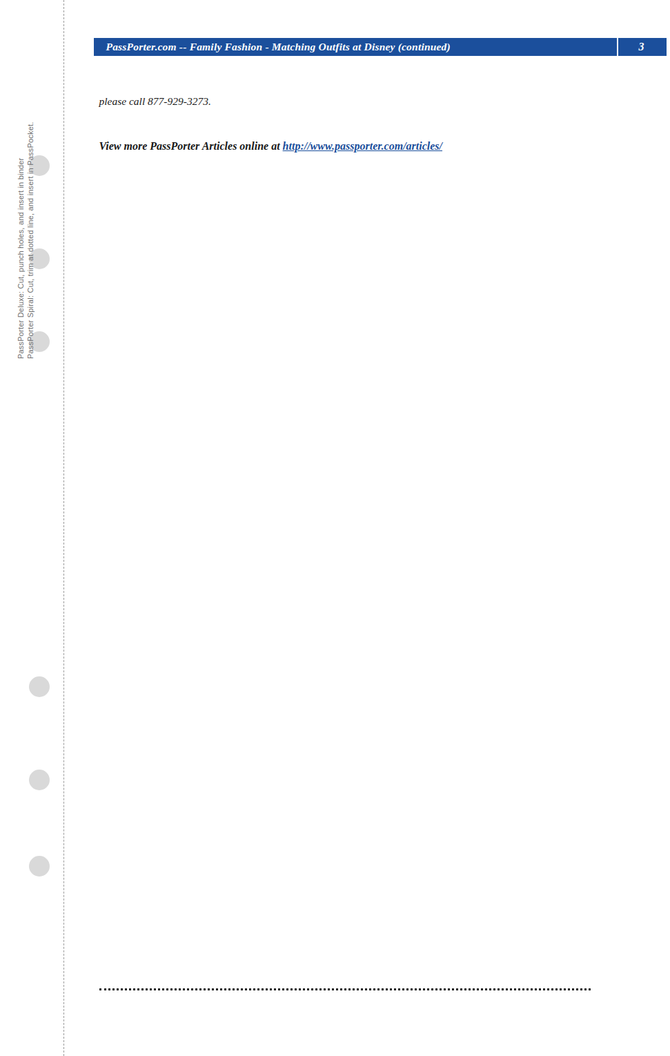PassPorter Deluxe: Cut, punch holes, and insert in binder PassPorter Spiral: Cut, trim at dotted line, and insert in PassPocket.
PassPorter.com -- Family Fashion - Matching Outfits at Disney (continued) 3
please call 877-929-3273.
View more PassPorter Articles online at http://www.passporter.com/articles/